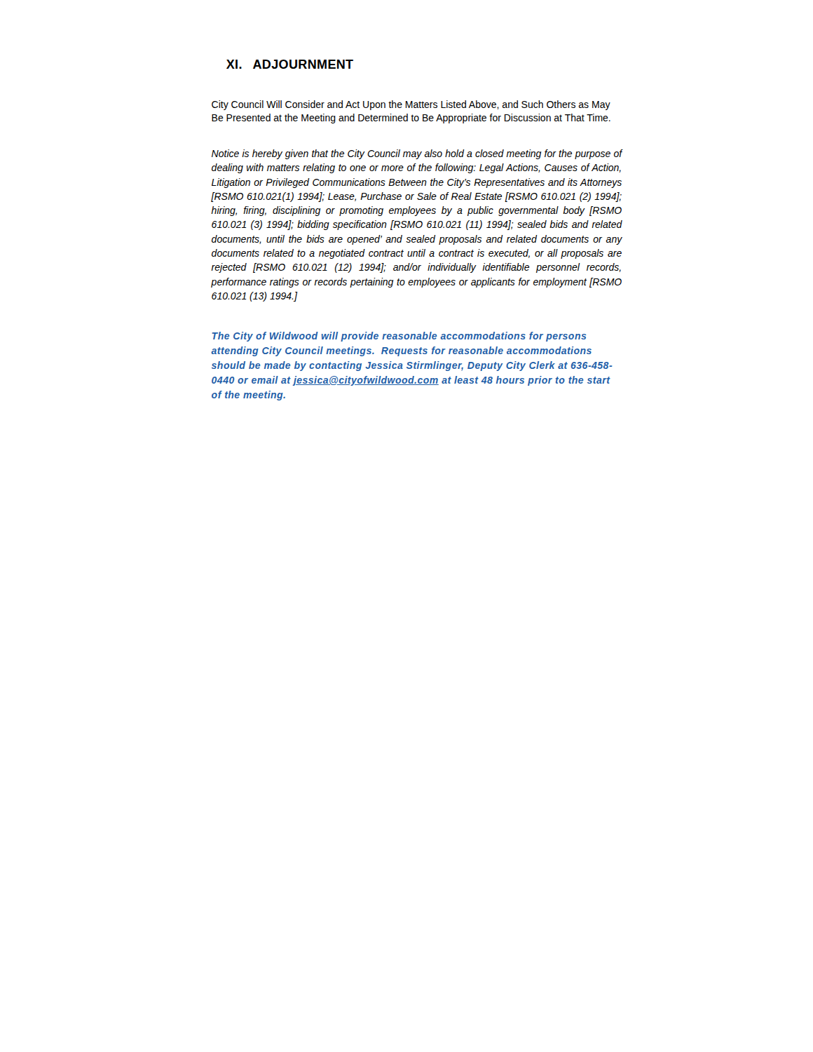XI. ADJOURNMENT
City Council Will Consider and Act Upon the Matters Listed Above, and Such Others as May Be Presented at the Meeting and Determined to Be Appropriate for Discussion at That Time.
Notice is hereby given that the City Council may also hold a closed meeting for the purpose of dealing with matters relating to one or more of the following: Legal Actions, Causes of Action, Litigation or Privileged Communications Between the City’s Representatives and its Attorneys [RSMO 610.021(1) 1994]; Lease, Purchase or Sale of Real Estate [RSMO 610.021 (2) 1994]; hiring, firing, disciplining or promoting employees by a public governmental body [RSMO 610.021 (3) 1994]; bidding specification [RSMO 610.021 (11) 1994]; sealed bids and related documents, until the bids are opened’ and sealed proposals and related documents or any documents related to a negotiated contract until a contract is executed, or all proposals are rejected [RSMO 610.021 (12) 1994]; and/or individually identifiable personnel records, performance ratings or records pertaining to employees or applicants for employment [RSMO 610.021 (13) 1994.]
The City of Wildwood will provide reasonable accommodations for persons attending City Council meetings. Requests for reasonable accommodations should be made by contacting Jessica Stirmlinger, Deputy City Clerk at 636-458-0440 or email at jessica@cityofwildwood.com at least 48 hours prior to the start of the meeting.